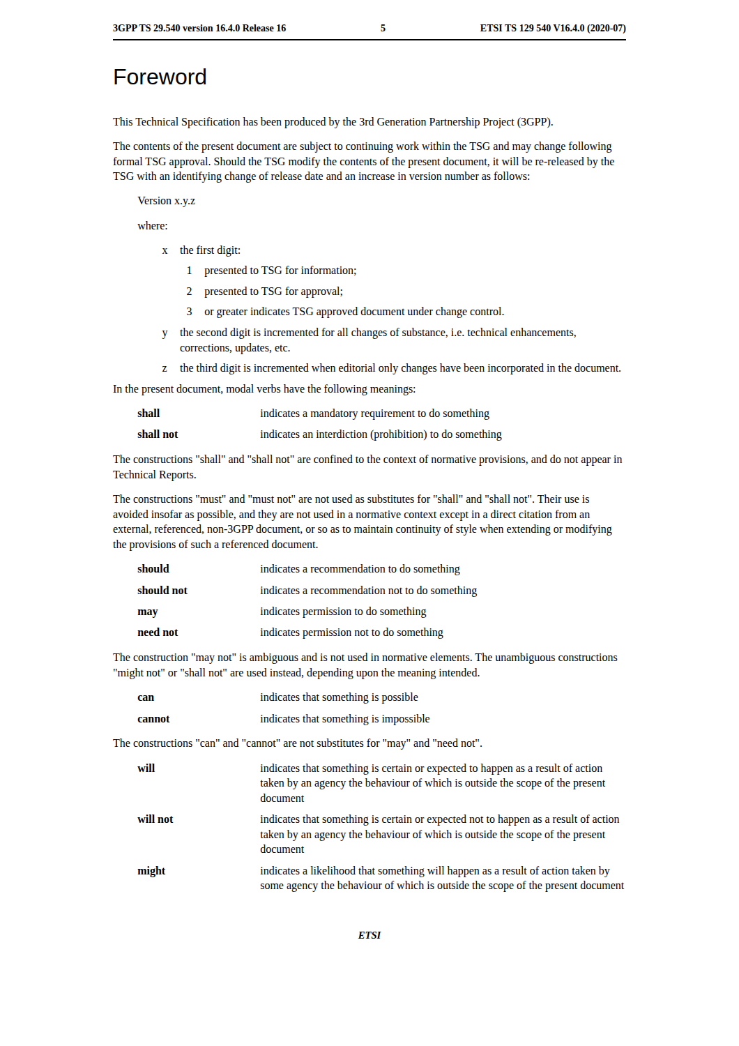3GPP TS 29.540 version 16.4.0 Release 16 5 ETSI TS 129 540 V16.4.0 (2020-07)
Foreword
This Technical Specification has been produced by the 3rd Generation Partnership Project (3GPP).
The contents of the present document are subject to continuing work within the TSG and may change following formal TSG approval. Should the TSG modify the contents of the present document, it will be re-released by the TSG with an identifying change of release date and an increase in version number as follows:
Version x.y.z
where:
x the first digit:
1 presented to TSG for information;
2 presented to TSG for approval;
3 or greater indicates TSG approved document under change control.
y the second digit is incremented for all changes of substance, i.e. technical enhancements, corrections, updates, etc.
z the third digit is incremented when editorial only changes have been incorporated in the document.
In the present document, modal verbs have the following meanings:
shall
indicates a mandatory requirement to do something
shall not
indicates an interdiction (prohibition) to do something
The constructions "shall" and "shall not" are confined to the context of normative provisions, and do not appear in Technical Reports.
The constructions "must" and "must not" are not used as substitutes for "shall" and "shall not". Their use is avoided insofar as possible, and they are not used in a normative context except in a direct citation from an external, referenced, non-3GPP document, or so as to maintain continuity of style when extending or modifying the provisions of such a referenced document.
should
indicates a recommendation to do something
should not
indicates a recommendation not to do something
may
indicates permission to do something
need not
indicates permission not to do something
The construction "may not" is ambiguous and is not used in normative elements. The unambiguous constructions "might not" or "shall not" are used instead, depending upon the meaning intended.
can
indicates that something is possible
cannot
indicates that something is impossible
The constructions "can" and "cannot" are not substitutes for "may" and "need not".
will
indicates that something is certain or expected to happen as a result of action taken by an agency the behaviour of which is outside the scope of the present document
will not
indicates that something is certain or expected not to happen as a result of action taken by an agency the behaviour of which is outside the scope of the present document
might
indicates a likelihood that something will happen as a result of action taken by some agency the behaviour of which is outside the scope of the present document
ETSI